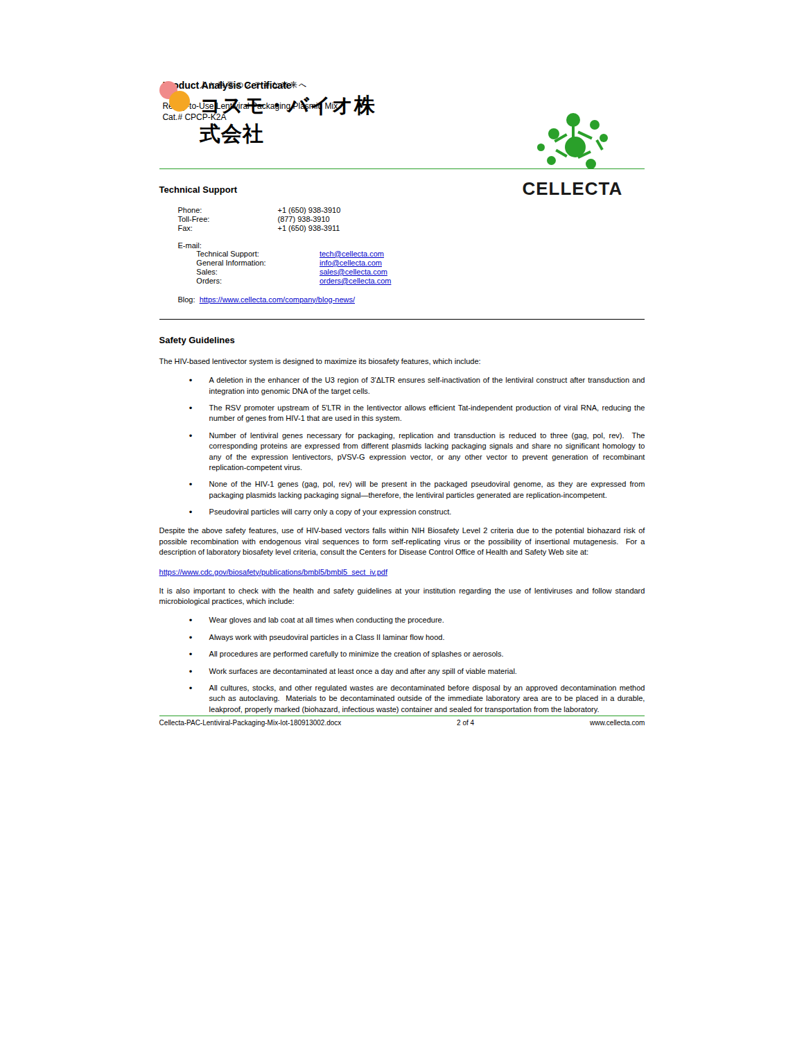人と科学のステキな未来へ
コスモ・バイオ株式会社
CELLECTA
Product Analysis Certificate
Ready-to-Use Lentiviral Packaging Plasmid Mix
Cat.# CPCP-K2A
Technical Support
| Phone: | +1 (650) 938-3910 |
| Toll-Free: | (877) 938-3910 |
| Fax: | +1 (650) 938-3911 |
E-mail:
| Technical Support: | tech@cellecta.com |
| General Information: | info@cellecta.com |
| Sales: | sales@cellecta.com |
| Orders: | orders@cellecta.com |
Blog: https://www.cellecta.com/company/blog-news/
Safety Guidelines
The HIV-based lentivector system is designed to maximize its biosafety features, which include:
A deletion in the enhancer of the U3 region of 3'ΔLTR ensures self-inactivation of the lentiviral construct after transduction and integration into genomic DNA of the target cells.
The RSV promoter upstream of 5'LTR in the lentivector allows efficient Tat-independent production of viral RNA, reducing the number of genes from HIV-1 that are used in this system.
Number of lentiviral genes necessary for packaging, replication and transduction is reduced to three (gag, pol, rev). The corresponding proteins are expressed from different plasmids lacking packaging signals and share no significant homology to any of the expression lentivectors, pVSV-G expression vector, or any other vector to prevent generation of recombinant replication-competent virus.
None of the HIV-1 genes (gag, pol, rev) will be present in the packaged pseudoviral genome, as they are expressed from packaging plasmids lacking packaging signal—therefore, the lentiviral particles generated are replication-incompetent.
Pseudoviral particles will carry only a copy of your expression construct.
Despite the above safety features, use of HIV-based vectors falls within NIH Biosafety Level 2 criteria due to the potential biohazard risk of possible recombination with endogenous viral sequences to form self-replicating virus or the possibility of insertional mutagenesis. For a description of laboratory biosafety level criteria, consult the Centers for Disease Control Office of Health and Safety Web site at:
https://www.cdc.gov/biosafety/publications/bmbl5/bmbl5_sect_iv.pdf
It is also important to check with the health and safety guidelines at your institution regarding the use of lentiviruses and follow standard microbiological practices, which include:
Wear gloves and lab coat at all times when conducting the procedure.
Always work with pseudoviral particles in a Class II laminar flow hood.
All procedures are performed carefully to minimize the creation of splashes or aerosols.
Work surfaces are decontaminated at least once a day and after any spill of viable material.
All cultures, stocks, and other regulated wastes are decontaminated before disposal by an approved decontamination method such as autoclaving. Materials to be decontaminated outside of the immediate laboratory area are to be placed in a durable, leakproof, properly marked (biohazard, infectious waste) container and sealed for transportation from the laboratory.
Cellecta-PAC-Lentiviral-Packaging-Mix-lot-180913002.docx
2 of 4
www.cellecta.com